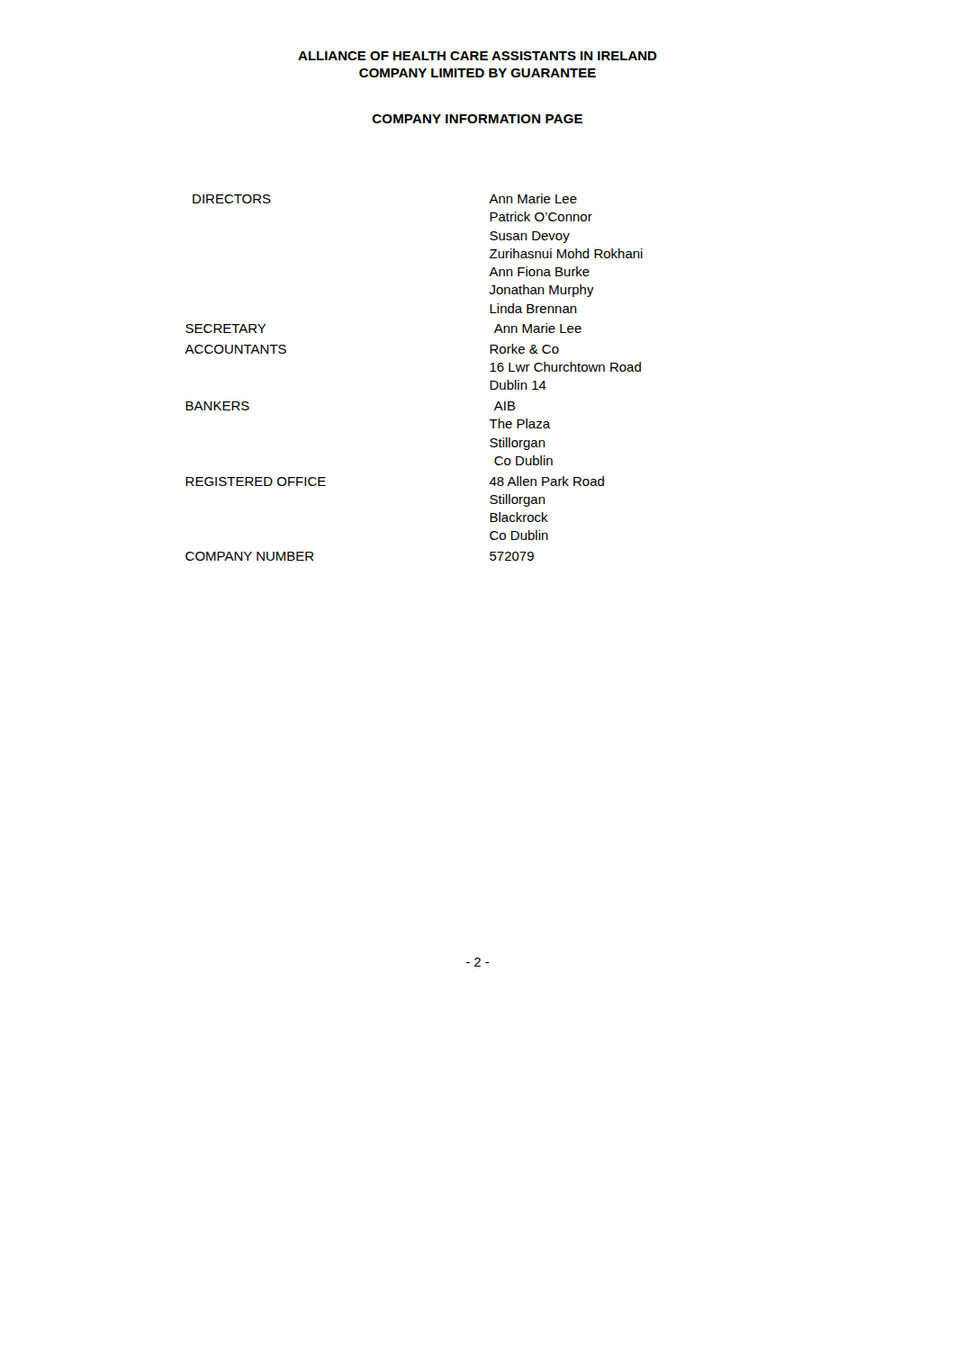ALLIANCE OF HEALTH CARE ASSISTANTS IN IRELAND COMPANY LIMITED BY GUARANTEE
COMPANY INFORMATION PAGE
| DIRECTORS | Ann Marie Lee Patrick O’Connor Susan Devoy Zurihasnui Mohd Rokhani Ann Fiona Burke Jonathan Murphy Linda Brennan |
| SECRETARY | Ann Marie Lee |
| ACCOUNTANTS | Rorke & Co 16 Lwr Churchtown Road Dublin 14 |
| BANKERS | AIB The Plaza Stillorgan Co Dublin |
| REGISTERED OFFICE | 48 Allen Park Road Stillorgan Blackrock Co Dublin |
| COMPANY NUMBER | 572079 |
- 2 -